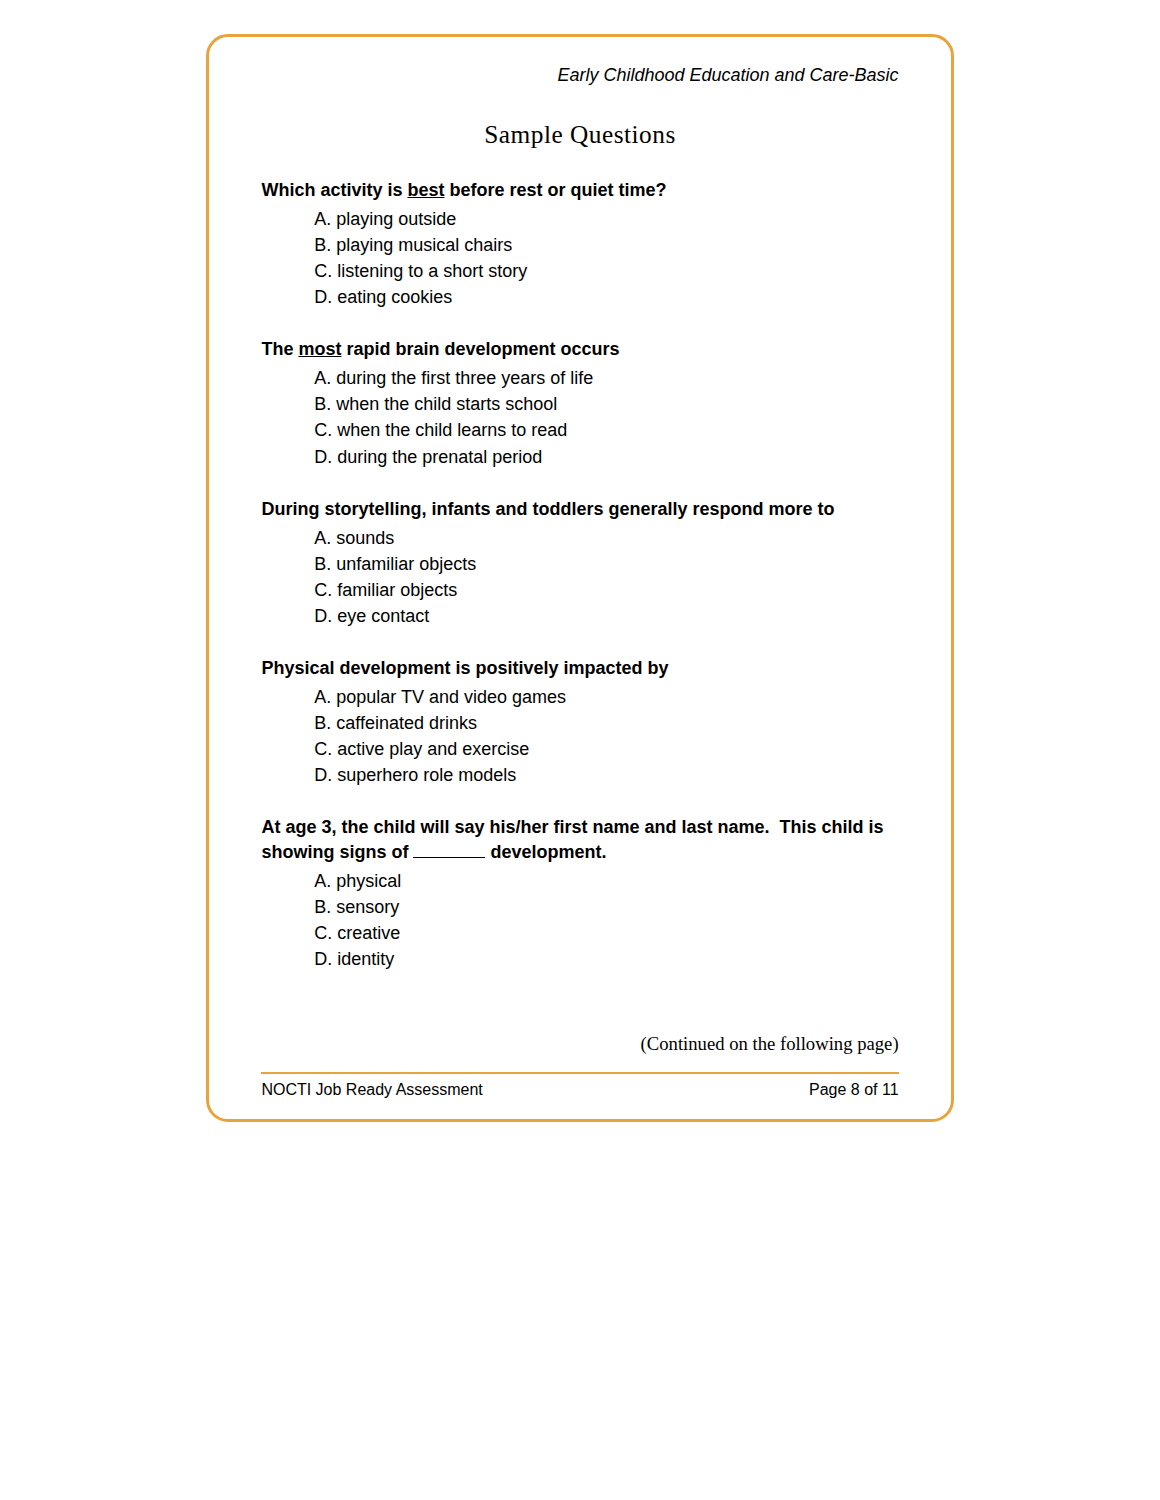Early Childhood Education and Care-Basic
Sample Questions
Which activity is best before rest or quiet time?
A. playing outside
B. playing musical chairs
C. listening to a short story
D. eating cookies
The most rapid brain development occurs
A. during the first three years of life
B. when the child starts school
C. when the child learns to read
D. during the prenatal period
During storytelling, infants and toddlers generally respond more to
A. sounds
B. unfamiliar objects
C. familiar objects
D. eye contact
Physical development is positively impacted by
A. popular TV and video games
B. caffeinated drinks
C. active play and exercise
D. superhero role models
At age 3, the child will say his/her first name and last name. This child is showing signs of development.
A. physical
B. sensory
C. creative
D. identity
(Continued on the following page)
NOCTI Job Ready Assessment
Page 8 of 11